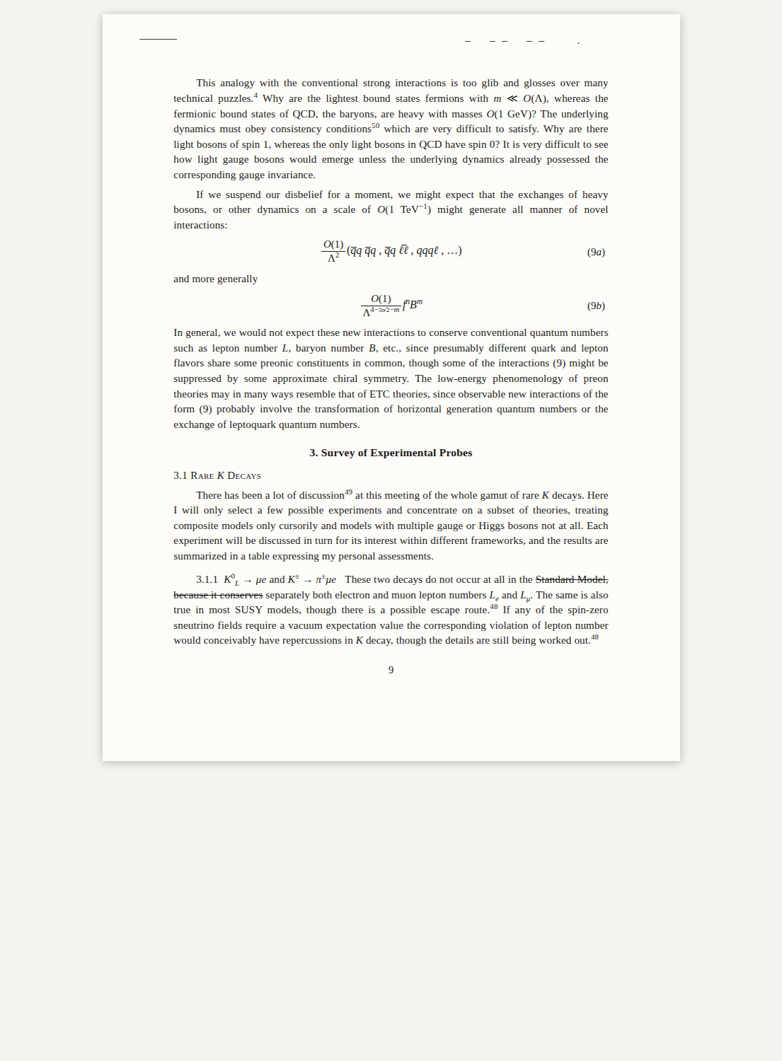— —— —— .
This analogy with the conventional strong interactions is too glib and glosses over many technical puzzles.4 Why are the lightest bound states fermions with m ≪ O(Λ), whereas the fermionic bound states of QCD, the baryons, are heavy with masses O(1 GeV)? The underlying dynamics must obey consistency conditions50 which are very difficult to satisfy. Why are there light bosons of spin 1, whereas the only light bosons in QCD have spin 0? It is very difficult to see how light gauge bosons would emerge unless the underlying dynamics already possessed the corresponding gauge invariance.
If we suspend our disbelief for a moment, we might expect that the exchanges of heavy bosons, or other dynamics on a scale of O(1 TeV−1) might generate all manner of novel interactions:
O(1) Λ2(q̅q q̅q , q̅q ℓ̅ℓ , qqqℓ , …) (9a)
and more generally
O(1) Λ4−3n⁄2−m fnBm (9b)
In general, we would not expect these new interactions to conserve conventional quantum numbers such as lepton number L, baryon number B, etc., since presumably different quark and lepton flavors share some preonic constituents in common, though some of the interactions (9) might be suppressed by some approximate chiral symmetry. The low-energy phenomenology of preon theories may in many ways resemble that of ETC theories, since observable new interactions of the form (9) probably involve the transformation of horizontal generation quantum numbers or the exchange of leptoquark quantum numbers.
3. Survey of Experimental Probes
3.1 Rare K Decays
There has been a lot of discussion49 at this meeting of the whole gamut of rare K decays. Here I will only select a few possible experiments and concentrate on a subset of theories, treating composite models only cursorily and models with multiple gauge or Higgs bosons not at all. Each experiment will be discussed in turn for its interest within different frameworks, and the results are summarized in a table expressing my personal assessments.
3.1.1 K0L → μe and K± → π±μe These two decays do not occur at all in the Standard Model, because it conserves separately both electron and muon lepton numbers Le and Lμ. The same is also true in most SUSY models, though there is a possible escape route.48 If any of the spin-zero sneutrino fields require a vacuum expectation value the corresponding violation of lepton number would conceivably have repercussions in K decay, though the details are still being worked out.48
9